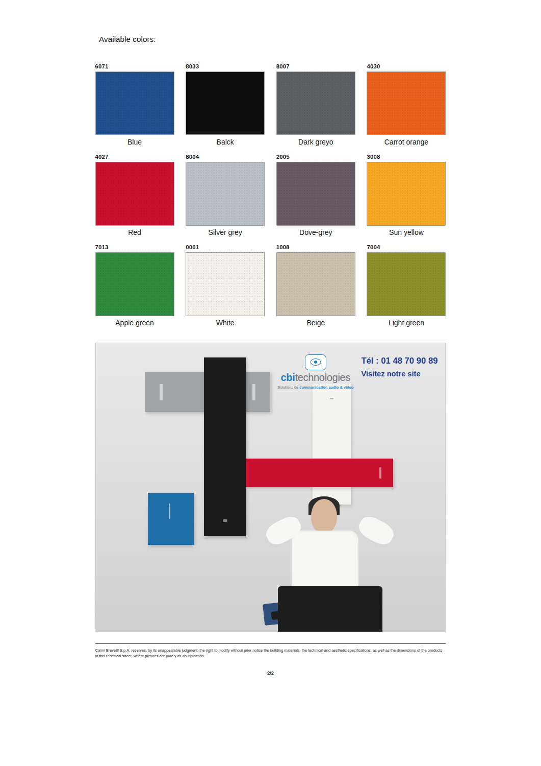Available colors:
6071
Blue
8033
Balck
8007
Dark greyo
4030
Carrot orange
4027
Red
8004
Silver grey
2005
Dove-grey
3008
Sun yellow
7013
Apple green
0001
White
1008
Beige
7004
Light green
cbi technologies
Solutions de communication audio & video
Tél : 01 48 70 90 89
Visitez notre site
Caimi Brevetti S.p.A. reserves, by its unappealable judgment, the right to modify without prior notice the building materials, the technical and aesthetic specifications, as well as the dimensions of the products in this technical sheet, where pictures are purely as an indication.
2/2